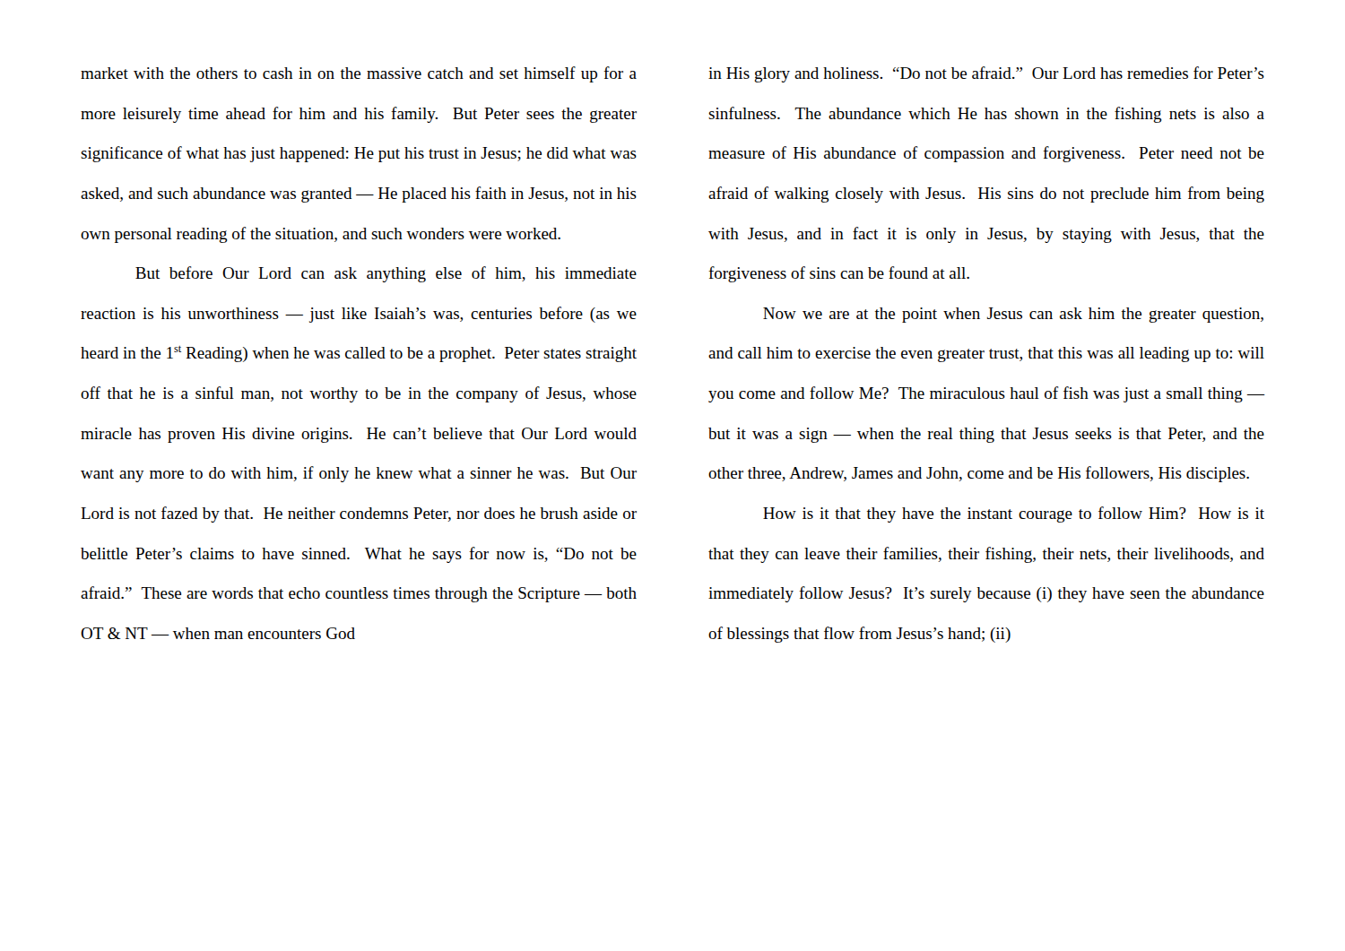market with the others to cash in on the massive catch and set himself up for a more leisurely time ahead for him and his family. But Peter sees the greater significance of what has just happened: He put his trust in Jesus; he did what was asked, and such abundance was granted — He placed his faith in Jesus, not in his own personal reading of the situation, and such wonders were worked.
But before Our Lord can ask anything else of him, his immediate reaction is his unworthiness — just like Isaiah’s was, centuries before (as we heard in the 1st Reading) when he was called to be a prophet. Peter states straight off that he is a sinful man, not worthy to be in the company of Jesus, whose miracle has proven His divine origins. He can’t believe that Our Lord would want any more to do with him, if only he knew what a sinner he was. But Our Lord is not fazed by that. He neither condemns Peter, nor does he brush aside or belittle Peter’s claims to have sinned. What he says for now is, “Do not be afraid.” These are words that echo countless times through the Scripture — both OT & NT — when man encounters God
in His glory and holiness. “Do not be afraid.” Our Lord has remedies for Peter’s sinfulness. The abundance which He has shown in the fishing nets is also a measure of His abundance of compassion and forgiveness. Peter need not be afraid of walking closely with Jesus. His sins do not preclude him from being with Jesus, and in fact it is only in Jesus, by staying with Jesus, that the forgiveness of sins can be found at all.
Now we are at the point when Jesus can ask him the greater question, and call him to exercise the even greater trust, that this was all leading up to: will you come and follow Me? The miraculous haul of fish was just a small thing — but it was a sign — when the real thing that Jesus seeks is that Peter, and the other three, Andrew, James and John, come and be His followers, His disciples.
How is it that they have the instant courage to follow Him? How is it that they can leave their families, their fishing, their nets, their livelihoods, and immediately follow Jesus? It’s surely because (i) they have seen the abundance of blessings that flow from Jesus’s hand; (ii)